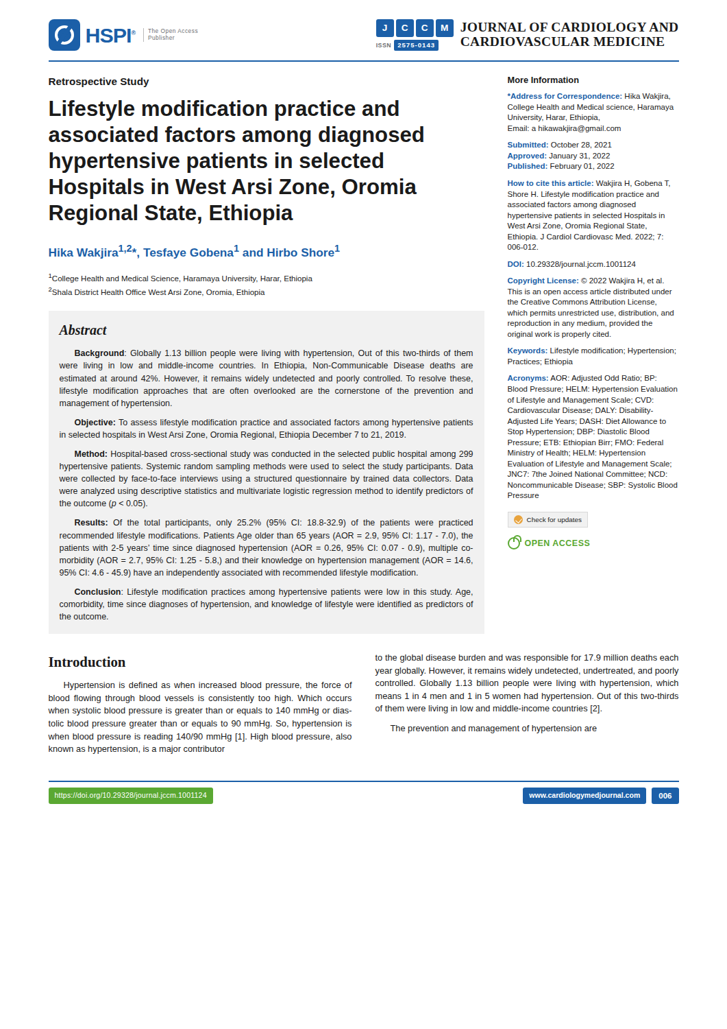HSPI®
The Open Access
Publisher
JCCM
ISSN 2575-0143
JOURNAL OF CARDIOLOGY AND
CARDIOVASCULAR MEDICINE
Retrospective Study
Lifestyle modification practice and associated factors among diagnosed hypertensive patients in selected Hospitals in West Arsi Zone, Oromia Regional State, Ethiopia
Hika Wakjira1,2*, Tesfaye Gobena1 and Hirbo Shore1
1College Health and Medical Science, Haramaya University, Harar, Ethiopia
2Shala District Health Office West Arsi Zone, Oromia, Ethiopia
Abstract
Background: Globally 1.13 billion people were living with hypertension, Out of this two-thirds of them were living in low and middle-income countries. In Ethiopia, Non-Communicable Disease deaths are estimated at around 42%. However, it remains widely undetected and poorly controlled. To resolve these, lifestyle modification approaches that are often overlooked are the cornerstone of the prevention and management of hypertension.
Objective: To assess lifestyle modification practice and associated factors among hypertensive patients in selected hospitals in West Arsi Zone, Oromia Regional, Ethiopia December 7 to 21, 2019.
Method: Hospital-based cross-sectional study was conducted in the selected public hospital among 299 hypertensive patients. Systemic random sampling methods were used to select the study participants. Data were collected by face-to-face interviews using a structured questionnaire by trained data collectors. Data were analyzed using descriptive statistics and multivariate logistic regression method to identify predictors of the outcome (p < 0.05).
Results: Of the total participants, only 25.2% (95% CI: 18.8-32.9) of the patients were practiced recommended lifestyle modifications. Patients Age older than 65 years (AOR = 2.9, 95% CI: 1.17 - 7.0), the patients with 2-5 years’ time since diagnosed hypertension (AOR = 0.26, 95% CI: 0.07 - 0.9), multiple co-morbidity (AOR = 2.7, 95% CI: 1.25 - 5.8,) and their knowledge on hypertension management (AOR = 14.6, 95% CI: 4.6 - 45.9) have an independently associated with recommended lifestyle modification.
Conclusion: Lifestyle modification practices among hypertensive patients were low in this study. Age, comorbidity, time since diagnoses of hypertension, and knowledge of lifestyle were identified as predictors of the outcome.
More Information
*Address for Correspondence: Hika Wakjira, College Health and Medical science, Haramaya University, Harar, Ethiopia,
Email: a hikawakjira@gmail.com
Submitted: October 28, 2021
Approved: January 31, 2022
Published: February 01, 2022
How to cite this article: Wakjira H, Gobena T, Shore H. Lifestyle modification practice and associated factors among diagnosed hypertensive patients in selected Hospitals in West Arsi Zone, Oromia Regional State, Ethiopia. J Cardiol Cardiovasc Med. 2022; 7: 006-012.
DOI: 10.29328/journal.jccm.1001124
Copyright License: © 2022 Wakjira H, et al. This is an open access article distributed under the Creative Commons Attribution License, which permits unrestricted use, distribution, and reproduction in any medium, provided the original work is properly cited.
Keywords: Lifestyle modification; Hypertension; Practices; Ethiopia
Acronyms: AOR: Adjusted Odd Ratio; BP: Blood Pressure; HELM: Hypertension Evaluation of Lifestyle and Management Scale; CVD: Cardiovascular Disease; DALY: Disability-Adjusted Life Years; DASH: Diet Allowance to Stop Hypertension; DBP: Diastolic Blood Pressure; ETB: Ethiopian Birr; FMO: Federal Ministry of Health; HELM: Hypertension Evaluation of Lifestyle and Management Scale; JNC7: 7the Joined National Committee; NCD: Noncommunicable Disease; SBP: Systolic Blood Pressure
Check for updates
OPEN ACCESS
Introduction
Hypertension is defined as when increased blood pressure, the force of blood flowing through blood vessels is consistently too high. Which occurs when systolic blood pressure is greater than or equals to 140 mmHg or diastolic blood pressure greater than or equals to 90 mmHg. So, hypertension is when blood pressure is reading 140/90 mmHg [1]. High blood pressure, also known as hypertension, is a major contributor
to the global disease burden and was responsible for 17.9 million deaths each year globally. However, it remains widely undetected, undertreated, and poorly controlled. Globally 1.13 billion people were living with hypertension, which means 1 in 4 men and 1 in 5 women had hypertension. Out of this two-thirds of them were living in low and middle-income countries [2].
The prevention and management of hypertension are
https://doi.org/10.29328/journal.jccm.1001124
www.cardiologymedjournal.com 006